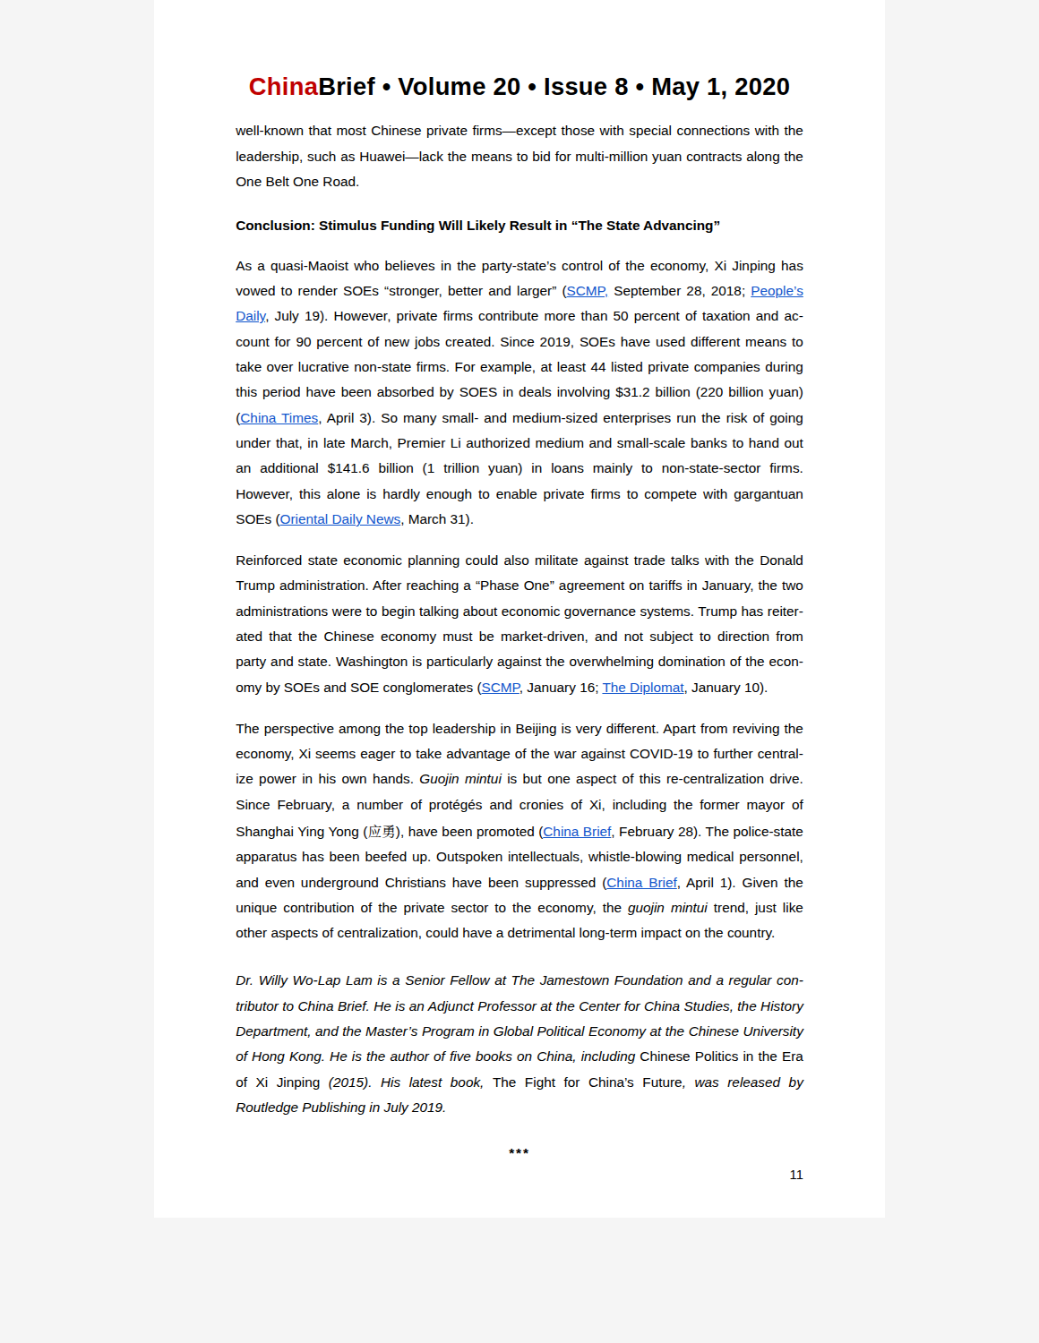China Brief • Volume 20 • Issue 8 • May 1, 2020
well-known that most Chinese private firms—except those with special connections with the leadership, such as Huawei—lack the means to bid for multi-million yuan contracts along the One Belt One Road.
Conclusion: Stimulus Funding Will Likely Result in “The State Advancing”
As a quasi-Maoist who believes in the party-state’s control of the economy, Xi Jinping has vowed to render SOEs “stronger, better and larger” (SCMP, September 28, 2018; People’s Daily, July 19). However, private firms contribute more than 50 percent of taxation and account for 90 percent of new jobs created. Since 2019, SOEs have used different means to take over lucrative non-state firms. For example, at least 44 listed private companies during this period have been absorbed by SOES in deals involving $31.2 billion (220 billion yuan) (China Times, April 3). So many small- and medium-sized enterprises run the risk of going under that, in late March, Premier Li authorized medium and small-scale banks to hand out an additional $141.6 billion (1 trillion yuan) in loans mainly to non-state-sector firms. However, this alone is hardly enough to enable private firms to compete with gargantuan SOEs (Oriental Daily News, March 31).
Reinforced state economic planning could also militate against trade talks with the Donald Trump administration. After reaching a “Phase One” agreement on tariffs in January, the two administrations were to begin talking about economic governance systems. Trump has reiterated that the Chinese economy must be market-driven, and not subject to direction from party and state. Washington is particularly against the overwhelming domination of the economy by SOEs and SOE conglomerates (SCMP, January 16; The Diplomat, January 10).
The perspective among the top leadership in Beijing is very different. Apart from reviving the economy, Xi seems eager to take advantage of the war against COVID-19 to further centralize power in his own hands. Guojin mintui is but one aspect of this re-centralization drive. Since February, a number of protégés and cronies of Xi, including the former mayor of Shanghai Ying Yong (应勇), have been promoted (China Brief, February 28). The police-state apparatus has been beefed up. Outspoken intellectuals, whistle-blowing medical personnel, and even underground Christians have been suppressed (China Brief, April 1). Given the unique contribution of the private sector to the economy, the guojin mintui trend, just like other aspects of centralization, could have a detrimental long-term impact on the country.
Dr. Willy Wo-Lap Lam is a Senior Fellow at The Jamestown Foundation and a regular contributor to China Brief. He is an Adjunct Professor at the Center for China Studies, the History Department, and the Master’s Program in Global Political Economy at the Chinese University of Hong Kong. He is the author of five books on China, including Chinese Politics in the Era of Xi Jinping (2015). His latest book, The Fight for China’s Future, was released by Routledge Publishing in July 2019.
***
11